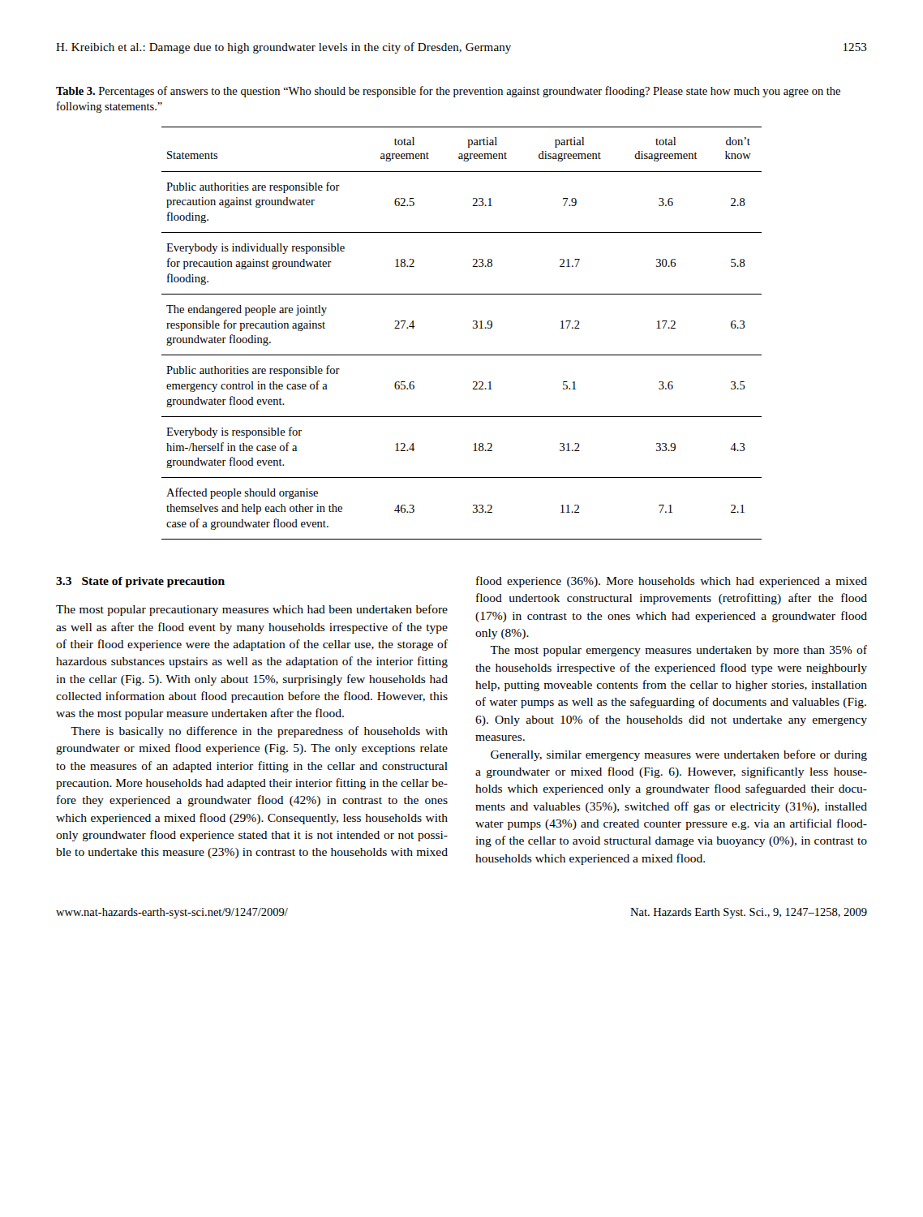H. Kreibich et al.: Damage due to high groundwater levels in the city of Dresden, Germany
1253
Table 3. Percentages of answers to the question “Who should be responsible for the prevention against groundwater flooding? Please state how much you agree on the following statements.”
| Statements | total agreement | partial agreement | partial disagreement | total disagreement | don’t know |
| --- | --- | --- | --- | --- | --- |
| Public authorities are responsible for precaution against groundwater flooding. | 62.5 | 23.1 | 7.9 | 3.6 | 2.8 |
| Everybody is individually responsible for precaution against groundwater flooding. | 18.2 | 23.8 | 21.7 | 30.6 | 5.8 |
| The endangered people are jointly responsible for precaution against groundwater flooding. | 27.4 | 31.9 | 17.2 | 17.2 | 6.3 |
| Public authorities are responsible for emergency control in the case of a groundwater flood event. | 65.6 | 22.1 | 5.1 | 3.6 | 3.5 |
| Everybody is responsible for him-/herself in the case of a groundwater flood event. | 12.4 | 18.2 | 31.2 | 33.9 | 4.3 |
| Affected people should organise themselves and help each other in the case of a groundwater flood event. | 46.3 | 33.2 | 11.2 | 7.1 | 2.1 |
3.3 State of private precaution
The most popular precautionary measures which had been undertaken before as well as after the flood event by many households irrespective of the type of their flood experience were the adaptation of the cellar use, the storage of hazardous substances upstairs as well as the adaptation of the interior fitting in the cellar (Fig. 5). With only about 15%, surprisingly few households had collected information about flood precaution before the flood. However, this was the most popular measure undertaken after the flood.
There is basically no difference in the preparedness of households with groundwater or mixed flood experience (Fig. 5). The only exceptions relate to the measures of an adapted interior fitting in the cellar and constructural precaution. More households had adapted their interior fitting in the cellar before they experienced a groundwater flood (42%) in contrast to the ones which experienced a mixed flood (29%). Consequently, less households with only groundwater flood experience stated that it is not intended or not possible to undertake this measure (23%) in contrast to the households with mixed flood experience (36%). More households which had experienced a mixed flood undertook constructural improvements (retrofitting) after the flood (17%) in contrast to the ones which had experienced a groundwater flood only (8%).
The most popular emergency measures undertaken by more than 35% of the households irrespective of the experienced flood type were neighbourly help, putting moveable contents from the cellar to higher stories, installation of water pumps as well as the safeguarding of documents and valuables (Fig. 6). Only about 10% of the households did not undertake any emergency measures.
Generally, similar emergency measures were undertaken before or during a groundwater or mixed flood (Fig. 6). However, significantly less households which experienced only a groundwater flood safeguarded their documents and valuables (35%), switched off gas or electricity (31%), installed water pumps (43%) and created counter pressure e.g. via an artificial flooding of the cellar to avoid structural damage via buoyancy (0%), in contrast to households which experienced a mixed flood.
www.nat-hazards-earth-syst-sci.net/9/1247/2009/
Nat. Hazards Earth Syst. Sci., 9, 1247–1258, 2009